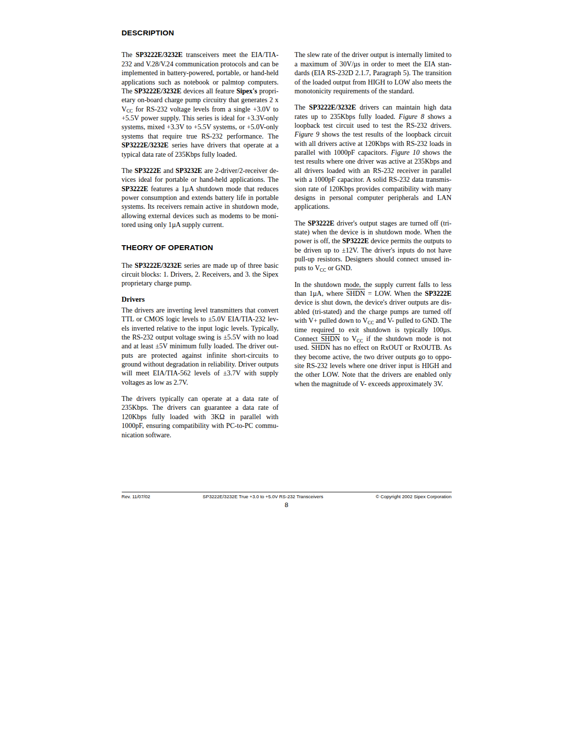DESCRIPTION
The SP3222E/3232E transceivers meet the EIA/TIA-232 and V.28/V.24 communication protocols and can be implemented in battery-powered, portable, or hand-held applications such as notebook or palmtop computers. The SP3222E/3232E devices all feature Sipex's proprietary on-board charge pump circuitry that generates 2 x VCC for RS-232 voltage levels from a single +3.0V to +5.5V power supply. This series is ideal for +3.3V-only systems, mixed +3.3V to +5.5V systems, or +5.0V-only systems that require true RS-232 performance. The SP3222E/3232E series have drivers that operate at a typical data rate of 235Kbps fully loaded.
The SP3222E and SP3232E are 2-driver/2-receiver devices ideal for portable or hand-held applications. The SP3222E features a 1µA shutdown mode that reduces power consumption and extends battery life in portable systems. Its receivers remain active in shutdown mode, allowing external devices such as modems to be monitored using only 1µA supply current.
THEORY OF OPERATION
The SP3222E/3232E series are made up of three basic circuit blocks: 1. Drivers, 2. Receivers, and 3. the Sipex proprietary charge pump.
Drivers
The drivers are inverting level transmitters that convert TTL or CMOS logic levels to ±5.0V EIA/TIA-232 levels inverted relative to the input logic levels. Typically, the RS-232 output voltage swing is ±5.5V with no load and at least ±5V minimum fully loaded. The driver outputs are protected against infinite short-circuits to ground without degradation in reliability. Driver outputs will meet EIA/TIA-562 levels of ±3.7V with supply voltages as low as 2.7V.
The drivers typically can operate at a data rate of 235Kbps. The drivers can guarantee a data rate of 120Kbps fully loaded with 3KΩ in parallel with 1000pF, ensuring compatibility with PC-to-PC communication software.
The slew rate of the driver output is internally limited to a maximum of 30V/µs in order to meet the EIA standards (EIA RS-232D 2.1.7, Paragraph 5). The transition of the loaded output from HIGH to LOW also meets the monotonicity requirements of the standard.
The SP3222E/3232E drivers can maintain high data rates up to 235Kbps fully loaded. Figure 8 shows a loopback test circuit used to test the RS-232 drivers. Figure 9 shows the test results of the loopback circuit with all drivers active at 120Kbps with RS-232 loads in parallel with 1000pF capacitors. Figure 10 shows the test results where one driver was active at 235Kbps and all drivers loaded with an RS-232 receiver in parallel with a 1000pF capacitor. A solid RS-232 data transmission rate of 120Kbps provides compatibility with many designs in personal computer peripherals and LAN applications.
The SP3222E driver's output stages are turned off (tri-state) when the device is in shutdown mode. When the power is off, the SP3222E device permits the outputs to be driven up to ±12V. The driver's inputs do not have pull-up resistors. Designers should connect unused inputs to VCC or GND.
In the shutdown mode, the supply current falls to less than 1µA, where SHDN = LOW. When the SP3222E device is shut down, the device's driver outputs are disabled (tri-stated) and the charge pumps are turned off with V+ pulled down to VCC and V- pulled to GND. The time required to exit shutdown is typically 100µs. Connect SHDN to VCC if the shutdown mode is not used. SHDN has no effect on RxOUT or RxOUTB. As they become active, the two driver outputs go to opposite RS-232 levels where one driver input is HIGH and the other LOW. Note that the drivers are enabled only when the magnitude of V- exceeds approximately 3V.
Rev. 11/07/02 SP3222E/3232E True +3.0 to +5.0V RS-232 Transceivers © Copyright 2002 Sipex Corporation
8